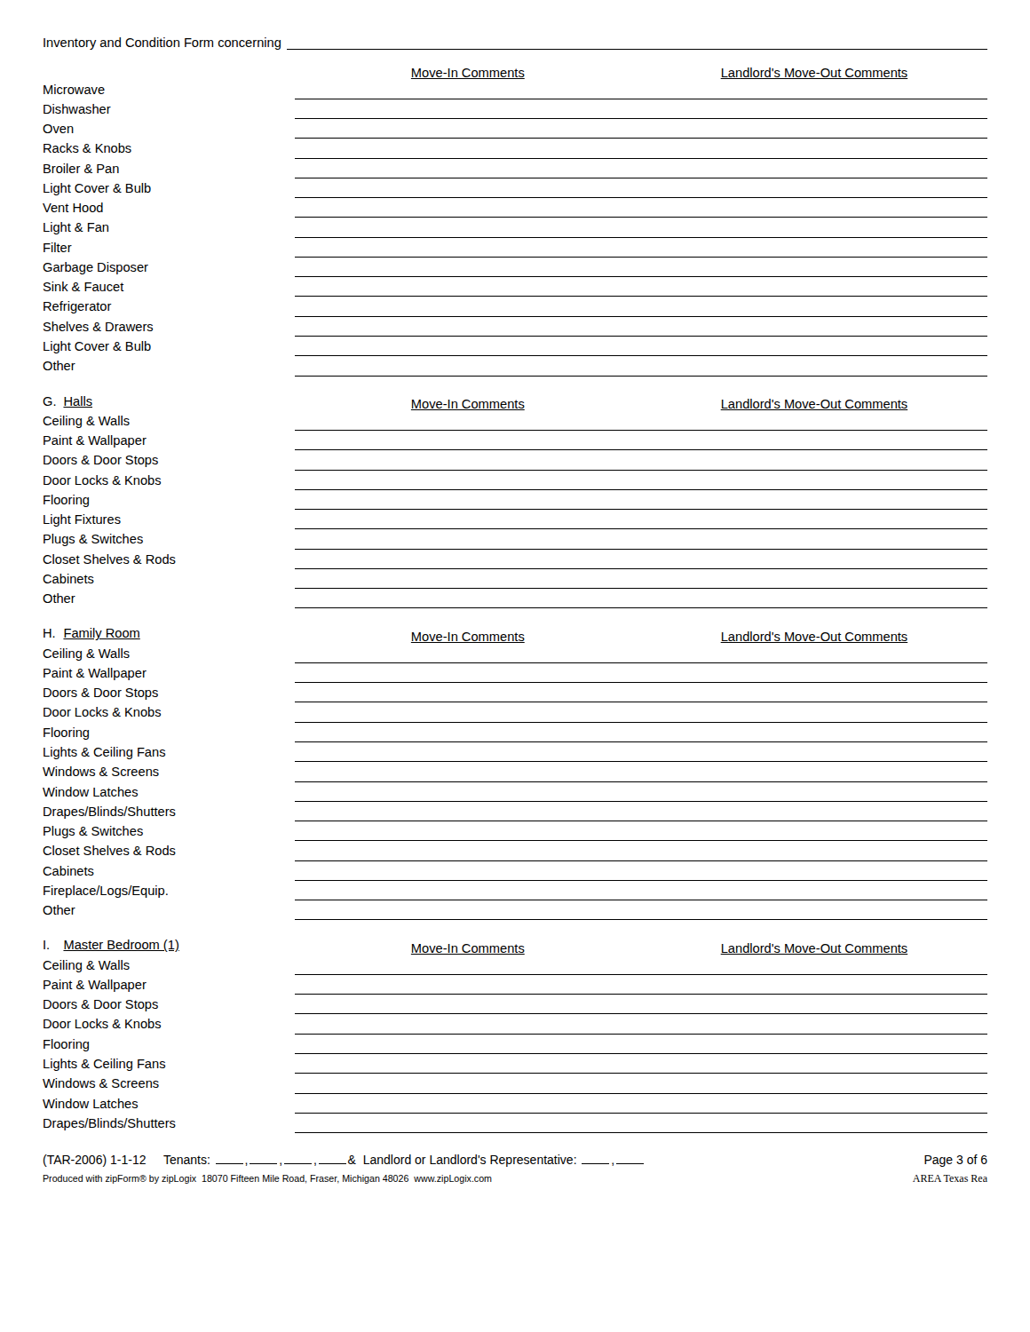Inventory and Condition Form concerning
| | Move-In Comments | Landlord's Move-Out Comments |
| Microwave | | |
| Dishwasher | | |
| Oven | | |
| Racks & Knobs | | |
| Broiler & Pan | | |
| Light Cover & Bulb | | |
| Vent Hood | | |
| Light & Fan | | |
| Filter | | |
| Garbage Disposer | | |
| Sink & Faucet | | |
| Refrigerator | | |
| Shelves & Drawers | | |
| Light Cover & Bulb | | |
| Other | | |
| G. Halls | Move-In Comments | Landlord's Move-Out Comments |
| Ceiling & Walls | | |
| Paint & Wallpaper | | |
| Doors & Door Stops | | |
| Door Locks & Knobs | | |
| Flooring | | |
| Light Fixtures | | |
| Plugs & Switches | | |
| Closet Shelves & Rods | | |
| Cabinets | | |
| Other | | |
| H. Family Room | Move-In Comments | Landlord's Move-Out Comments |
| Ceiling & Walls | | |
| Paint & Wallpaper | | |
| Doors & Door Stops | | |
| Door Locks & Knobs | | |
| Flooring | | |
| Lights & Ceiling Fans | | |
| Windows & Screens | | |
| Window Latches | | |
| Drapes/Blinds/Shutters | | |
| Plugs & Switches | | |
| Closet Shelves & Rods | | |
| Cabinets | | |
| Fireplace/Logs/Equip. | | |
| Other | | |
| I. Master Bedroom (1) | Move-In Comments | Landlord's Move-Out Comments |
| Ceiling & Walls | | |
| Paint & Wallpaper | | |
| Doors & Door Stops | | |
| Door Locks & Knobs | | |
| Flooring | | |
| Lights & Ceiling Fans | | |
| Windows & Screens | | |
| Window Latches | | |
| Drapes/Blinds/Shutters | | |
(TAR-2006) 1-1-12 Tenants: , , , & Landlord or Landlord's Representative: ,
Page 3 of 6
Produced with zipForm® by zipLogix 18070 Fifteen Mile Road, Fraser, Michigan 48026 www.zipLogix.com
AREA Texas Rea